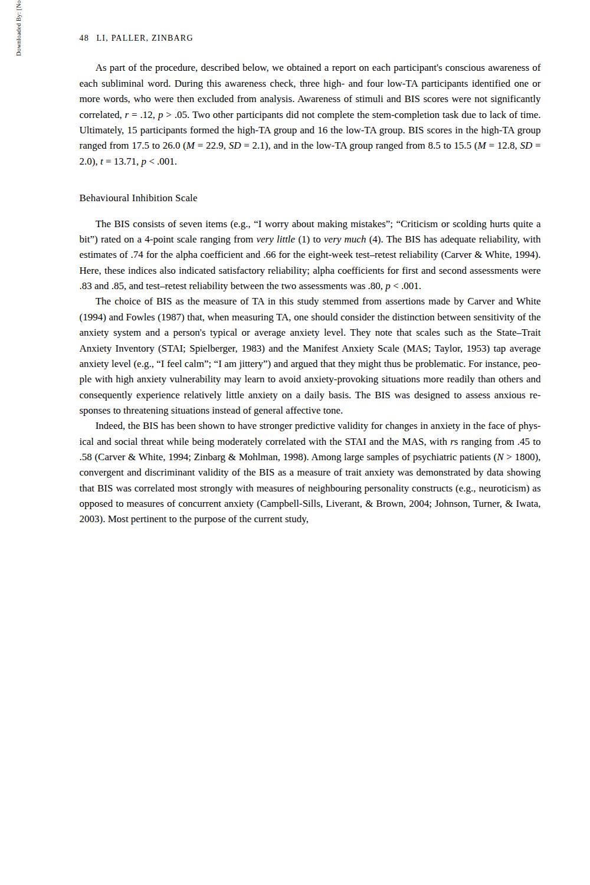Downloaded By: [Northwestern University] At: 03:54 19 April 2008
48 LI, PALLER, ZINBARG
As part of the procedure, described below, we obtained a report on each participant's conscious awareness of each subliminal word. During this awareness check, three high- and four low-TA participants identified one or more words, who were then excluded from analysis. Awareness of stimuli and BIS scores were not significantly correlated, r = .12, p > .05. Two other participants did not complete the stem-completion task due to lack of time. Ultimately, 15 participants formed the high-TA group and 16 the low-TA group. BIS scores in the high-TA group ranged from 17.5 to 26.0 (M = 22.9, SD = 2.1), and in the low-TA group ranged from 8.5 to 15.5 (M = 12.8, SD = 2.0), t = 13.71, p < .001.
Behavioural Inhibition Scale
The BIS consists of seven items (e.g., “I worry about making mistakes”; “Criticism or scolding hurts quite a bit”) rated on a 4-point scale ranging from very little (1) to very much (4). The BIS has adequate reliability, with estimates of .74 for the alpha coefficient and .66 for the eight-week test–retest reliability (Carver & White, 1994). Here, these indices also indicated satisfactory reliability; alpha coefficients for first and second assessments were .83 and .85, and test–retest reliability between the two assessments was .80, p < .001.
The choice of BIS as the measure of TA in this study stemmed from assertions made by Carver and White (1994) and Fowles (1987) that, when measuring TA, one should consider the distinction between sensitivity of the anxiety system and a person's typical or average anxiety level. They note that scales such as the State–Trait Anxiety Inventory (STAI; Spielberger, 1983) and the Manifest Anxiety Scale (MAS; Taylor, 1953) tap average anxiety level (e.g., “I feel calm”; “I am jittery”) and argued that they might thus be problematic. For instance, people with high anxiety vulnerability may learn to avoid anxiety-provoking situations more readily than others and consequently experience relatively little anxiety on a daily basis. The BIS was designed to assess anxious responses to threatening situations instead of general affective tone.
Indeed, the BIS has been shown to have stronger predictive validity for changes in anxiety in the face of physical and social threat while being moderately correlated with the STAI and the MAS, with rs ranging from .45 to .58 (Carver & White, 1994; Zinbarg & Mohlman, 1998). Among large samples of psychiatric patients (N > 1800), convergent and discriminant validity of the BIS as a measure of trait anxiety was demonstrated by data showing that BIS was correlated most strongly with measures of neighbouring personality constructs (e.g., neuroticism) as opposed to measures of concurrent anxiety (Campbell-Sills, Liverant, & Brown, 2004; Johnson, Turner, & Iwata, 2003). Most pertinent to the purpose of the current study,